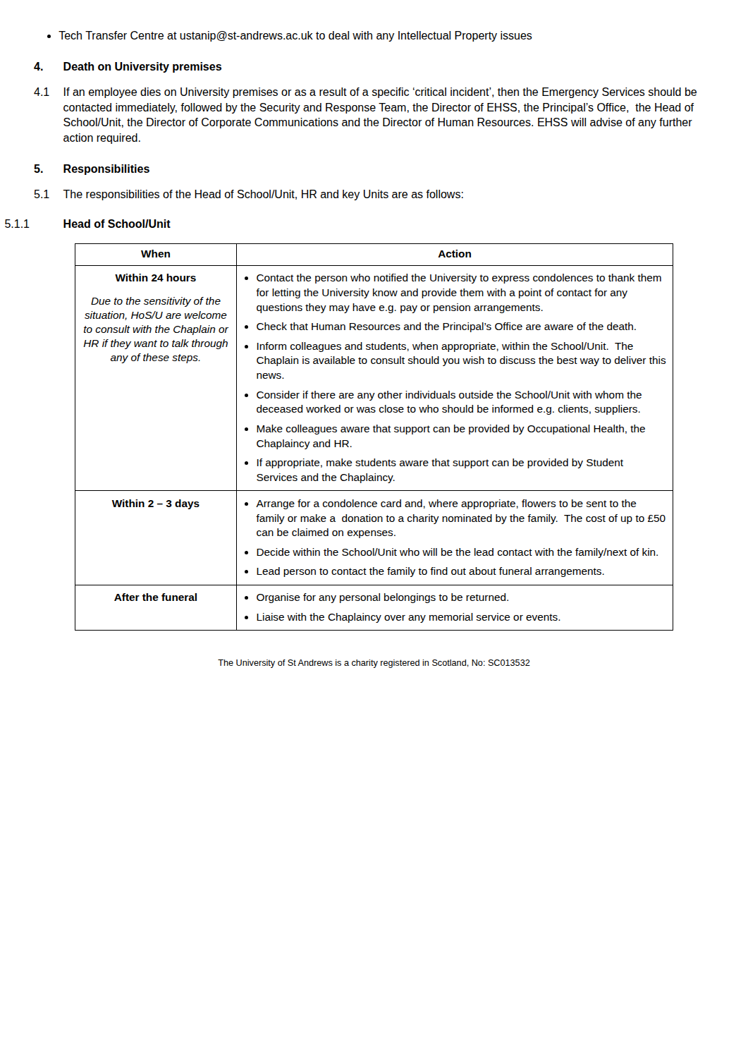Tech Transfer Centre at ustanip@st-andrews.ac.uk to deal with any Intellectual Property issues
4. Death on University premises
4.1 If an employee dies on University premises or as a result of a specific ‘critical incident’, then the Emergency Services should be contacted immediately, followed by the Security and Response Team, the Director of EHSS, the Principal’s Office, the Head of School/Unit, the Director of Corporate Communications and the Director of Human Resources. EHSS will advise of any further action required.
5. Responsibilities
5.1 The responsibilities of the Head of School/Unit, HR and key Units are as follows:
5.1.1 Head of School/Unit
| When | Action |
| --- | --- |
| Within 24 hours Due to the sensitivity of the situation, HoS/U are welcome to consult with the Chaplain or HR if they want to talk through any of these steps. | Contact the person who notified the University to express condolences to thank them for letting the University know and provide them with a point of contact for any questions they may have e.g. pay or pension arrangements. Check that Human Resources and the Principal’s Office are aware of the death. Inform colleagues and students, when appropriate, within the School/Unit. The Chaplain is available to consult should you wish to discuss the best way to deliver this news. Consider if there are any other individuals outside the School/Unit with whom the deceased worked or was close to who should be informed e.g. clients, suppliers. Make colleagues aware that support can be provided by Occupational Health, the Chaplaincy and HR. If appropriate, make students aware that support can be provided by Student Services and the Chaplaincy. |
| Within 2 – 3 days | Arrange for a condolence card and, where appropriate, flowers to be sent to the family or make a donation to a charity nominated by the family. The cost of up to £50 can be claimed on expenses. Decide within the School/Unit who will be the lead contact with the family/next of kin. Lead person to contact the family to find out about funeral arrangements. |
| After the funeral | Organise for any personal belongings to be returned. Liaise with the Chaplaincy over any memorial service or events. |
The University of St Andrews is a charity registered in Scotland, No: SC013532